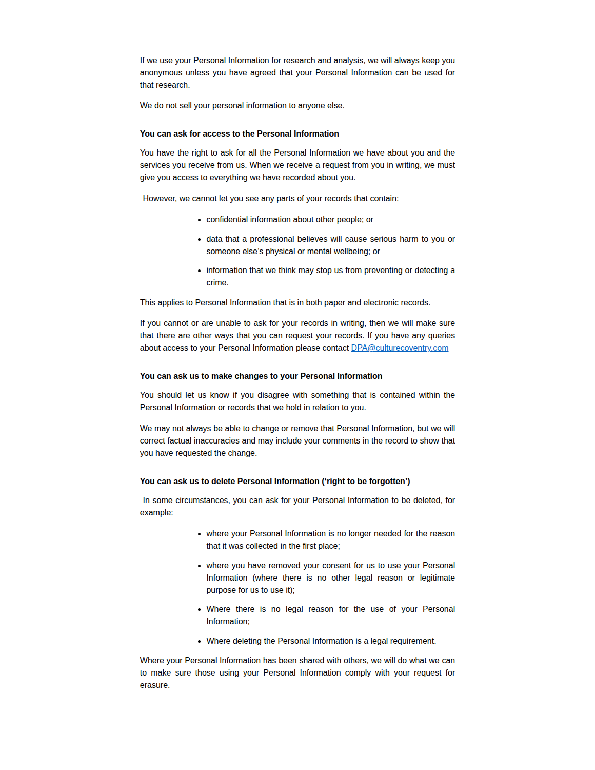If we use your Personal Information for research and analysis, we will always keep you anonymous unless you have agreed that your Personal Information can be used for that research.
We do not sell your personal information to anyone else.
You can ask for access to the Personal Information
You have the right to ask for all the Personal Information we have about you and the services you receive from us. When we receive a request from you in writing, we must give you access to everything we have recorded about you.
However, we cannot let you see any parts of your records that contain:
confidential information about other people; or
data that a professional believes will cause serious harm to you or someone else’s physical or mental wellbeing; or
information that we think may stop us from preventing or detecting a crime.
This applies to Personal Information that is in both paper and electronic records.
If you cannot or are unable to ask for your records in writing, then we will make sure that there are other ways that you can request your records. If you have any queries about access to your Personal Information please contact DPA@culturecoventry.com
You can ask us to make changes to your Personal Information
You should let us know if you disagree with something that is contained within the Personal Information or records that we hold in relation to you.
We may not always be able to change or remove that Personal Information, but we will correct factual inaccuracies and may include your comments in the record to show that you have requested the change.
You can ask us to delete Personal Information (‘right to be forgotten’)
In some circumstances, you can ask for your Personal Information to be deleted, for example:
where your Personal Information is no longer needed for the reason that it was collected in the first place;
where you have removed your consent for us to use your Personal Information (where there is no other legal reason or legitimate purpose for us to use it);
Where there is no legal reason for the use of your Personal Information;
Where deleting the Personal Information is a legal requirement.
Where your Personal Information has been shared with others, we will do what we can to make sure those using your Personal Information comply with your request for erasure.